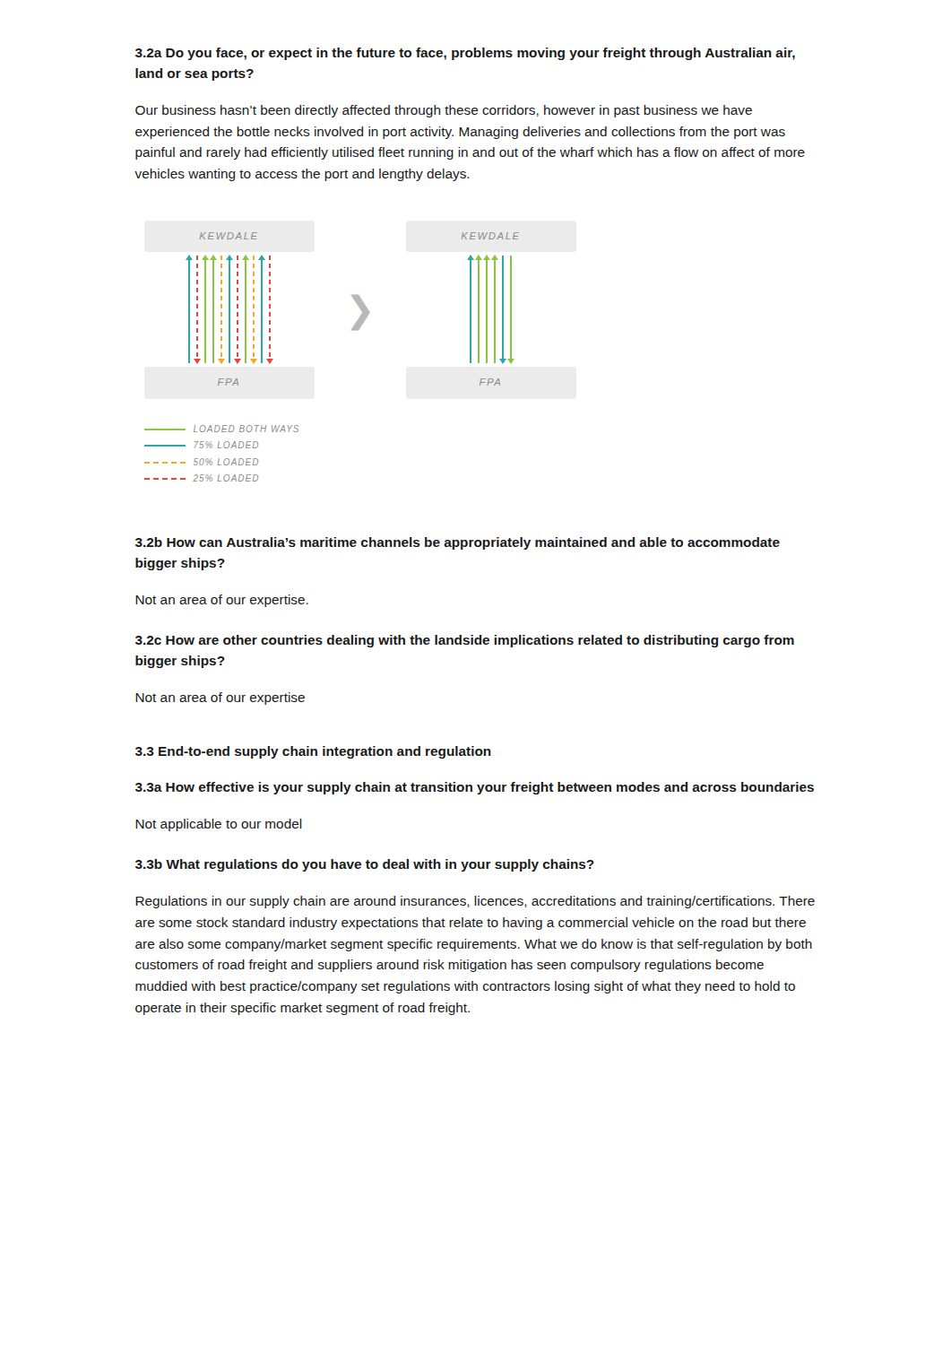3.2a Do you face, or expect in the future to face, problems moving your freight through Australian air, land or sea ports?
Our business hasn’t been directly affected through these corridors, however in past business we have experienced the bottle necks involved in port activity. Managing deliveries and collections from the port was painful and rarely had efficiently utilised fleet running in and out of the wharf which has a flow on affect of more vehicles wanting to access the port and lengthy delays.
KEWDALE
FPA
❯
KEWDALE
FPA
LOADED BOTH WAYS
75% LOADED
50% LOADED
25% LOADED
3.2b How can Australia’s maritime channels be appropriately maintained and able to accommodate bigger ships?
Not an area of our expertise.
3.2c How are other countries dealing with the landside implications related to distributing cargo from bigger ships?
Not an area of our expertise
3.3 End-to-end supply chain integration and regulation
3.3a How effective is your supply chain at transition your freight between modes and across boundaries
Not applicable to our model
3.3b What regulations do you have to deal with in your supply chains?
Regulations in our supply chain are around insurances, licences, accreditations and training/certifications. There are some stock standard industry expectations that relate to having a commercial vehicle on the road but there are also some company/market segment specific requirements. What we do know is that self-regulation by both customers of road freight and suppliers around risk mitigation has seen compulsory regulations become muddied with best practice/company set regulations with contractors losing sight of what they need to hold to operate in their specific market segment of road freight.